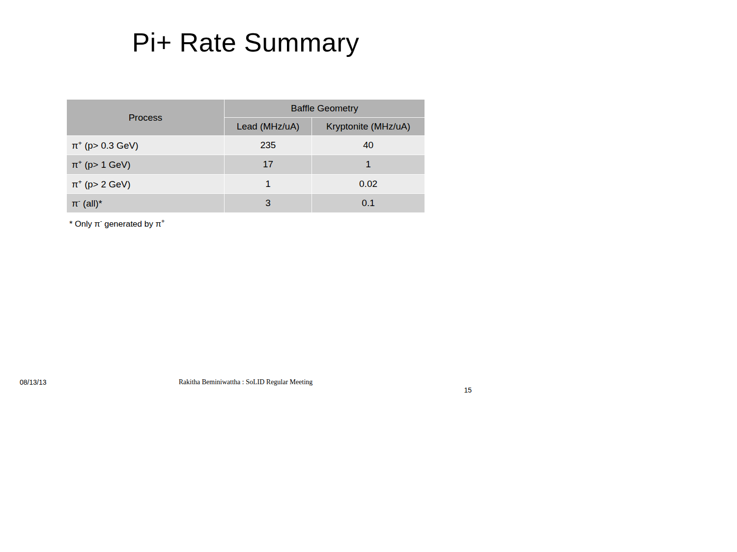Pi+ Rate Summary
| Process | Baffle Geometry |
| --- | --- |
| Lead (MHz/uA) | Kryptonite (MHz/uA) |
| π + (p> 0.3 GeV) | 235 | 40 |
| π + (p> 1 GeV) | 17 | 1 |
| π + (p> 2 GeV) | 1 | 0.02 |
| π - (all)* | 3 | 0.1 |
* Only π- generated by π+
08/13/13
Rakitha Beminiwattha : SoLID Regular Meeting
15